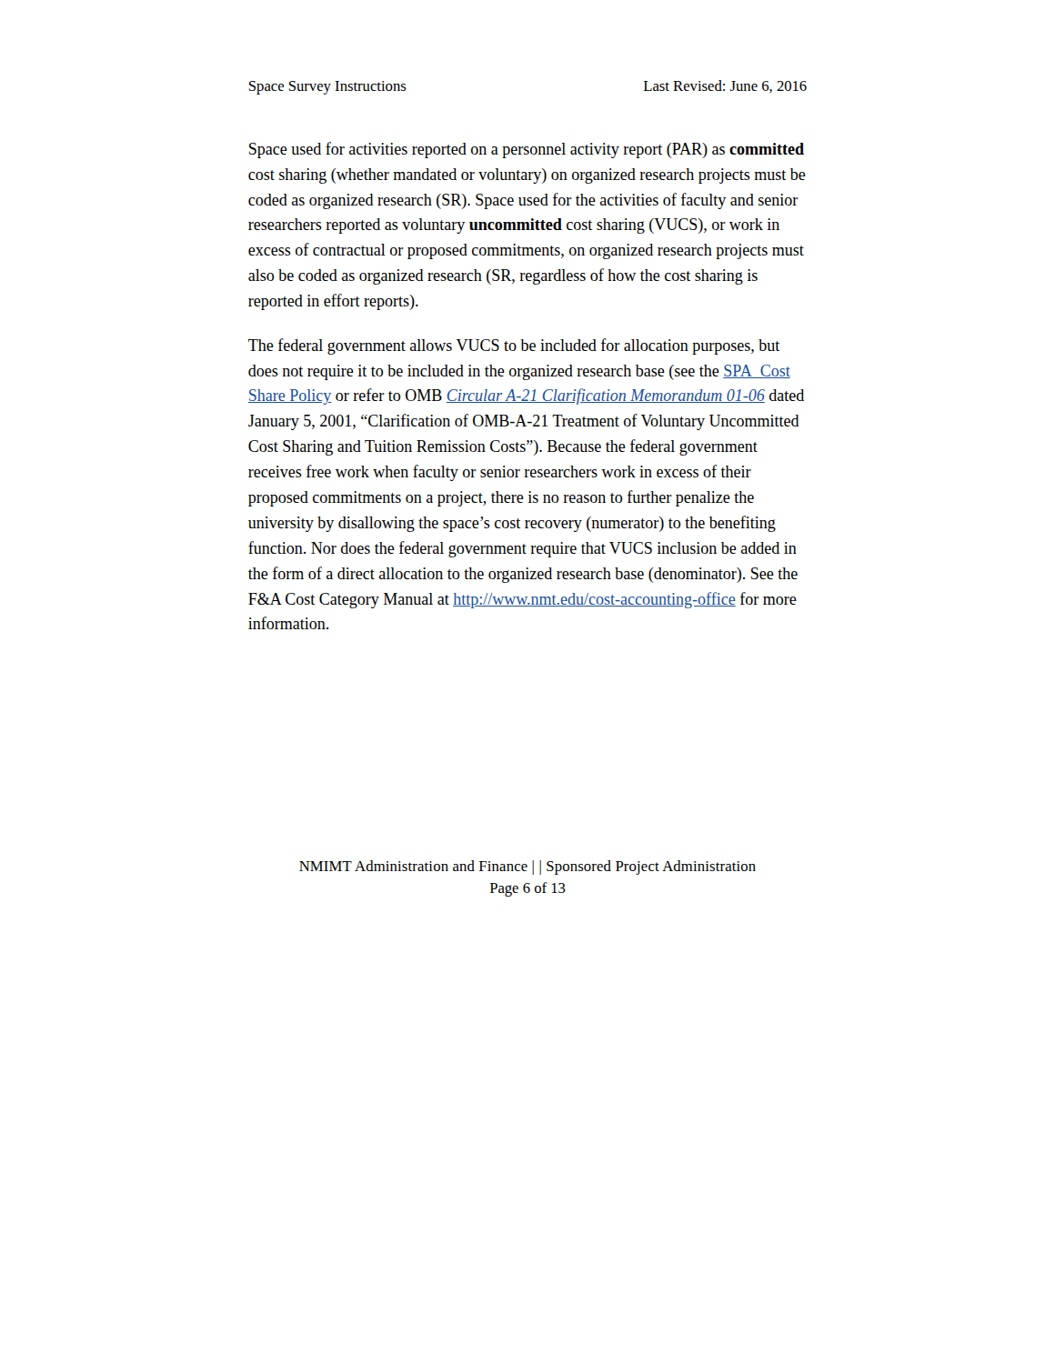Space Survey Instructions
Last Revised: June 6, 2016
Space used for activities reported on a personnel activity report (PAR) as committed cost sharing (whether mandated or voluntary) on organized research projects must be coded as organized research (SR). Space used for the activities of faculty and senior researchers reported as voluntary uncommitted cost sharing (VUCS), or work in excess of contractual or proposed commitments, on organized research projects must also be coded as organized research (SR, regardless of how the cost sharing is reported in effort reports).
The federal government allows VUCS to be included for allocation purposes, but does not require it to be included in the organized research base (see the SPA Cost Share Policy or refer to OMB Circular A-21 Clarification Memorandum 01-06 dated January 5, 2001, “Clarification of OMB-A-21 Treatment of Voluntary Uncommitted Cost Sharing and Tuition Remission Costs”). Because the federal government receives free work when faculty or senior researchers work in excess of their proposed commitments on a project, there is no reason to further penalize the university by disallowing the space’s cost recovery (numerator) to the benefiting function. Nor does the federal government require that VUCS inclusion be added in the form of a direct allocation to the organized research base (denominator). See the F&A Cost Category Manual at http://www.nmt.edu/cost-accounting-office for more information.
NMIMT Administration and Finance | | Sponsored Project Administration
Page 6 of 13